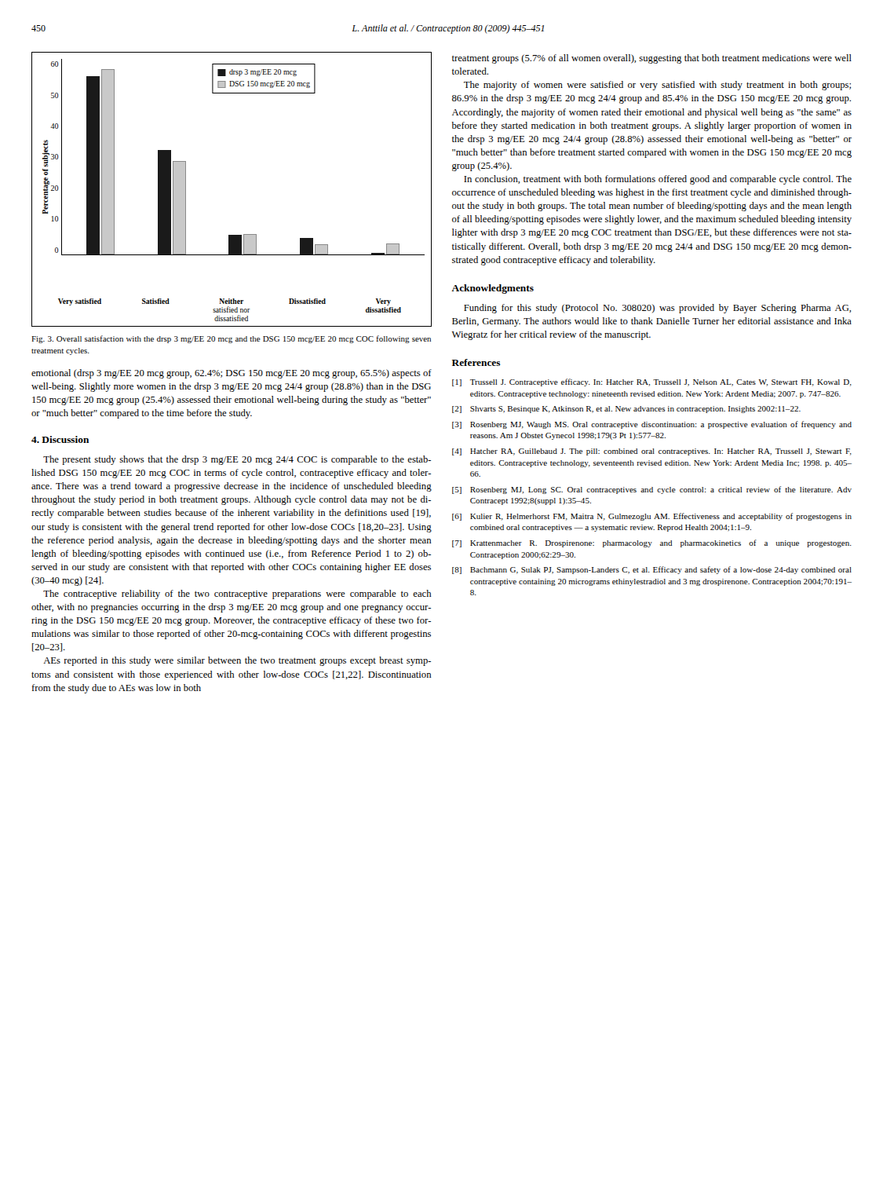450 L. Anttila et al. / Contraception 80 (2009) 445–451
Percentage of subjects
60
50
40
30
20
10
0
drsp 3 mg/EE 20 mcg
DSG 150 mcg/EE 20 mcg
Very satisfied
Satisfied
Neither
satisfied nor
dissatisfied
Dissatisfied
Very
dissatisfied
Fig. 3. Overall satisfaction with the drsp 3 mg/EE 20 mcg and the DSG 150 mcg/EE 20 mcg COC following seven treatment cycles.
emotional (drsp 3 mg/EE 20 mcg group, 62.4%; DSG 150 mcg/EE 20 mcg group, 65.5%) aspects of well-being. Slightly more women in the drsp 3 mg/EE 20 mcg 24/4 group (28.8%) than in the DSG 150 mcg/EE 20 mcg group (25.4%) assessed their emotional well-being during the study as "better" or "much better" compared to the time before the study.
4. Discussion
The present study shows that the drsp 3 mg/EE 20 mcg 24/4 COC is comparable to the established DSG 150 mcg/EE 20 mcg COC in terms of cycle control, contraceptive efficacy and tolerance. There was a trend toward a progressive decrease in the incidence of unscheduled bleeding throughout the study period in both treatment groups. Although cycle control data may not be directly comparable between studies because of the inherent variability in the definitions used [19], our study is consistent with the general trend reported for other low-dose COCs [18,20–23]. Using the reference period analysis, again the decrease in bleeding/spotting days and the shorter mean length of bleeding/spotting episodes with continued use (i.e., from Reference Period 1 to 2) observed in our study are consistent with that reported with other COCs containing higher EE doses (30–40 mcg) [24].
The contraceptive reliability of the two contraceptive preparations were comparable to each other, with no pregnancies occurring in the drsp 3 mg/EE 20 mcg group and one pregnancy occurring in the DSG 150 mcg/EE 20 mcg group. Moreover, the contraceptive efficacy of these two formulations was similar to those reported of other 20-mcg-containing COCs with different progestins [20–23].
AEs reported in this study were similar between the two treatment groups except breast symptoms and consistent with those experienced with other low-dose COCs [21,22]. Discontinuation from the study due to AEs was low in both
treatment groups (5.7% of all women overall), suggesting that both treatment medications were well tolerated.
The majority of women were satisfied or very satisfied with study treatment in both groups; 86.9% in the drsp 3 mg/EE 20 mcg 24/4 group and 85.4% in the DSG 150 mcg/EE 20 mcg group. Accordingly, the majority of women rated their emotional and physical well being as "the same" as before they started medication in both treatment groups. A slightly larger proportion of women in the drsp 3 mg/EE 20 mcg 24/4 group (28.8%) assessed their emotional well-being as "better" or "much better" than before treatment started compared with women in the DSG 150 mcg/EE 20 mcg group (25.4%).
In conclusion, treatment with both formulations offered good and comparable cycle control. The occurrence of unscheduled bleeding was highest in the first treatment cycle and diminished throughout the study in both groups. The total mean number of bleeding/spotting days and the mean length of all bleeding/spotting episodes were slightly lower, and the maximum scheduled bleeding intensity lighter with drsp 3 mg/EE 20 mcg COC treatment than DSG/EE, but these differences were not statistically different. Overall, both drsp 3 mg/EE 20 mcg 24/4 and DSG 150 mcg/EE 20 mcg demonstrated good contraceptive efficacy and tolerability.
Acknowledgments
Funding for this study (Protocol No. 308020) was provided by Bayer Schering Pharma AG, Berlin, Germany. The authors would like to thank Danielle Turner her editorial assistance and Inka Wiegratz for her critical review of the manuscript.
References
[1] Trussell J. Contraceptive efficacy. In: Hatcher RA, Trussell J, Nelson AL, Cates W, Stewart FH, Kowal D, editors. Contraceptive technology: nineteenth revised edition. New York: Ardent Media; 2007. p. 747–826.
[2] Shvarts S, Besinque K, Atkinson R, et al. New advances in contraception. Insights 2002:11–22.
[3] Rosenberg MJ, Waugh MS. Oral contraceptive discontinuation: a prospective evaluation of frequency and reasons. Am J Obstet Gynecol 1998;179(3 Pt 1):577–82.
[4] Hatcher RA, Guillebaud J. The pill: combined oral contraceptives. In: Hatcher RA, Trussell J, Stewart F, editors. Contraceptive technology, seventeenth revised edition. New York: Ardent Media Inc; 1998. p. 405–66.
[5] Rosenberg MJ, Long SC. Oral contraceptives and cycle control: a critical review of the literature. Adv Contracept 1992;8(suppl 1):35–45.
[6] Kulier R, Helmerhorst FM, Maitra N, Gulmezoglu AM. Effectiveness and acceptability of progestogens in combined oral contraceptives — a systematic review. Reprod Health 2004;1:1–9.
[7] Krattenmacher R. Drospirenone: pharmacology and pharmacokinetics of a unique progestogen. Contraception 2000;62:29–30.
[8] Bachmann G, Sulak PJ, Sampson-Landers C, et al. Efficacy and safety of a low-dose 24-day combined oral contraceptive containing 20 micrograms ethinylestradiol and 3 mg drospirenone. Contraception 2004;70:191–8.